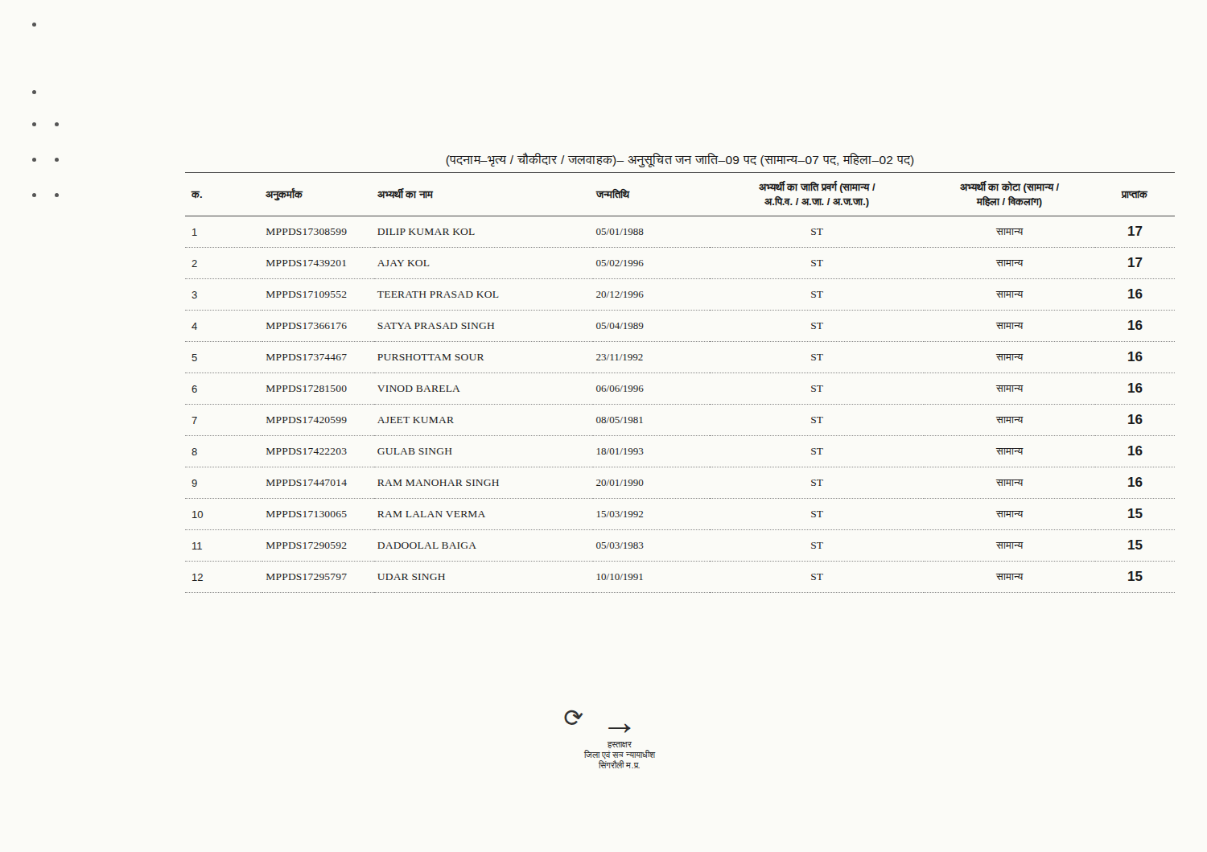(पदनाम–भृत्य / चौकीदार / जलवाहक)– अनुसूचित जन जाति–09 पद (सामान्य–07 पद, महिला–02 पद)
| क. | अनुकर्मांक | अभ्यर्थी का नाम | जन्मतिथि | अभ्यर्थी का जाति प्रवर्ग (सामान्य / अ.पि.व. / अ.जा. / अ.ज.जा.) | अभ्यर्थी का कोटा (सामान्य / महिला / विकलांग) | प्राप्तांक |
| --- | --- | --- | --- | --- | --- | --- |
| 1 | MPPDS17308599 | DILIP KUMAR KOL | 05/01/1988 | ST | सामान्य | 17 |
| 2 | MPPDS17439201 | AJAY KOL | 05/02/1996 | ST | सामान्य | 17 |
| 3 | MPPDS17109552 | TEERATH PRASAD KOL | 20/12/1996 | ST | सामान्य | 16 |
| 4 | MPPDS17366176 | SATYA PRASAD SINGH | 05/04/1989 | ST | सामान्य | 16 |
| 5 | MPPDS17374467 | PURSHOTTAM SOUR | 23/11/1992 | ST | सामान्य | 16 |
| 6 | MPPDS17281500 | VINOD BARELA | 06/06/1996 | ST | सामान्य | 16 |
| 7 | MPPDS17420599 | AJEET KUMAR | 08/05/1981 | ST | सामान्य | 16 |
| 8 | MPPDS17422203 | GULAB SINGH | 18/01/1993 | ST | सामान्य | 16 |
| 9 | MPPDS17447014 | RAM MANOHAR SINGH | 20/01/1990 | ST | सामान्य | 16 |
| 10 | MPPDS17130065 | RAM LALAN VERMA | 15/03/1992 | ST | सामान्य | 15 |
| 11 | MPPDS17290592 | DADOOLAL BAIGA | 05/03/1983 | ST | सामान्य | 15 |
| 12 | MPPDS17295797 | UDAR SINGH | 10/10/1991 | ST | सामान्य | 15 |
→
⟳
हस्ताक्षर
जिला एवं सत्र न्यायाधीश
सिंगरौली म.प्र.